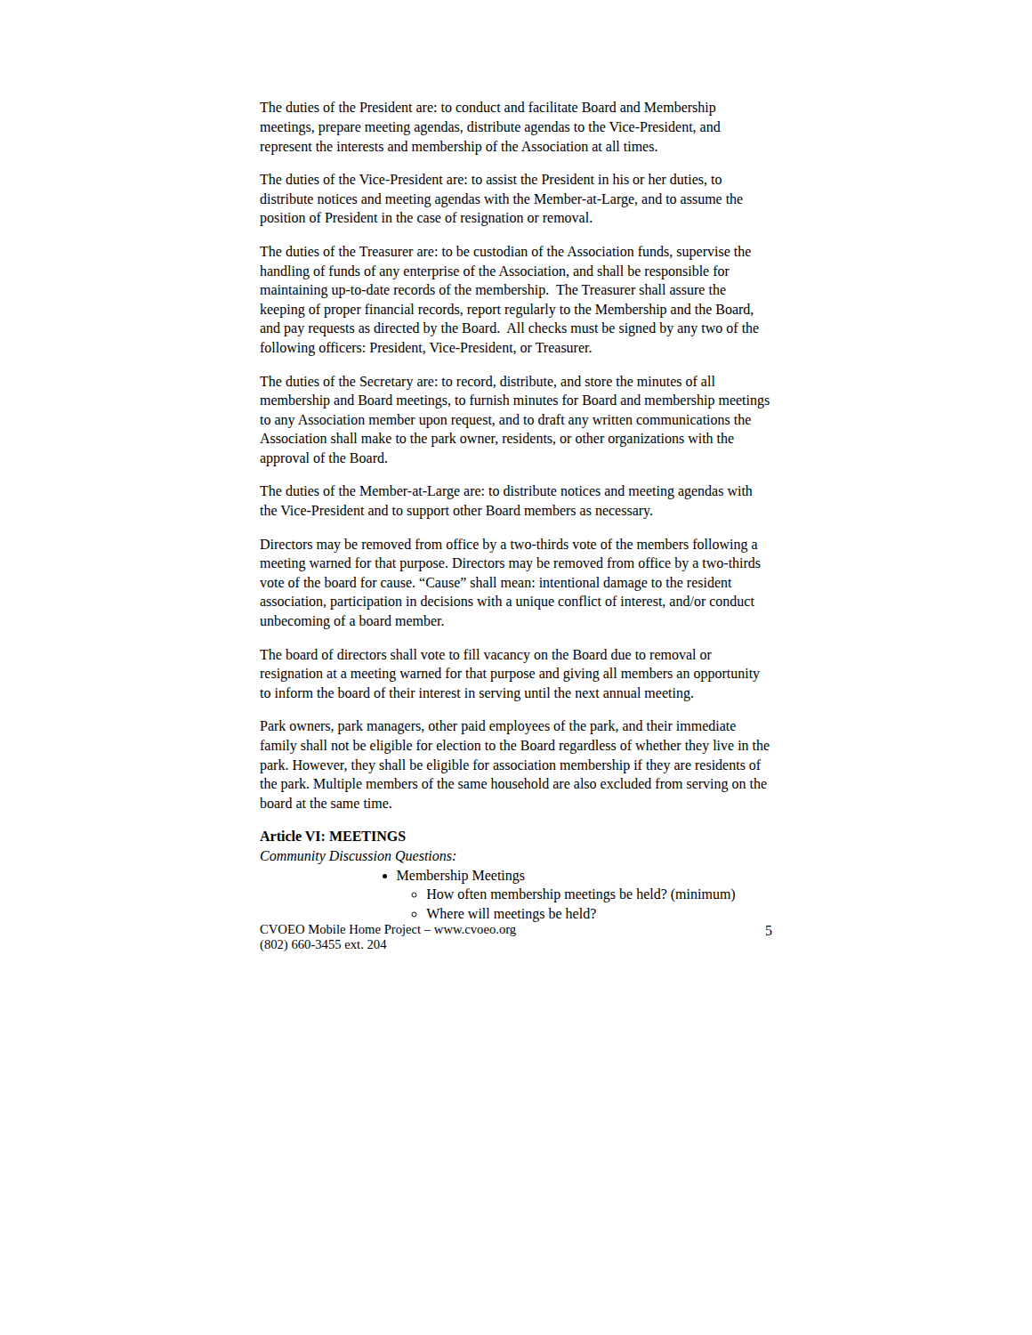The duties of the President are: to conduct and facilitate Board and Membership meetings, prepare meeting agendas, distribute agendas to the Vice-President, and represent the interests and membership of the Association at all times.
The duties of the Vice-President are: to assist the President in his or her duties, to distribute notices and meeting agendas with the Member-at-Large, and to assume the position of President in the case of resignation or removal.
The duties of the Treasurer are: to be custodian of the Association funds, supervise the handling of funds of any enterprise of the Association, and shall be responsible for maintaining up-to-date records of the membership. The Treasurer shall assure the keeping of proper financial records, report regularly to the Membership and the Board, and pay requests as directed by the Board. All checks must be signed by any two of the following officers: President, Vice-President, or Treasurer.
The duties of the Secretary are: to record, distribute, and store the minutes of all membership and Board meetings, to furnish minutes for Board and membership meetings to any Association member upon request, and to draft any written communications the Association shall make to the park owner, residents, or other organizations with the approval of the Board.
The duties of the Member-at-Large are: to distribute notices and meeting agendas with the Vice-President and to support other Board members as necessary.
Directors may be removed from office by a two-thirds vote of the members following a meeting warned for that purpose. Directors may be removed from office by a two-thirds vote of the board for cause. “Cause” shall mean: intentional damage to the resident association, participation in decisions with a unique conflict of interest, and/or conduct unbecoming of a board member.
The board of directors shall vote to fill vacancy on the Board due to removal or resignation at a meeting warned for that purpose and giving all members an opportunity to inform the board of their interest in serving until the next annual meeting.
Park owners, park managers, other paid employees of the park, and their immediate family shall not be eligible for election to the Board regardless of whether they live in the park. However, they shall be eligible for association membership if they are residents of the park. Multiple members of the same household are also excluded from serving on the board at the same time.
Article VI: MEETINGS
Community Discussion Questions:
Membership Meetings
How often membership meetings be held? (minimum)
Where will meetings be held?
CVOEO Mobile Home Project – www.cvoeo.org
(802) 660-3455 ext. 204
5